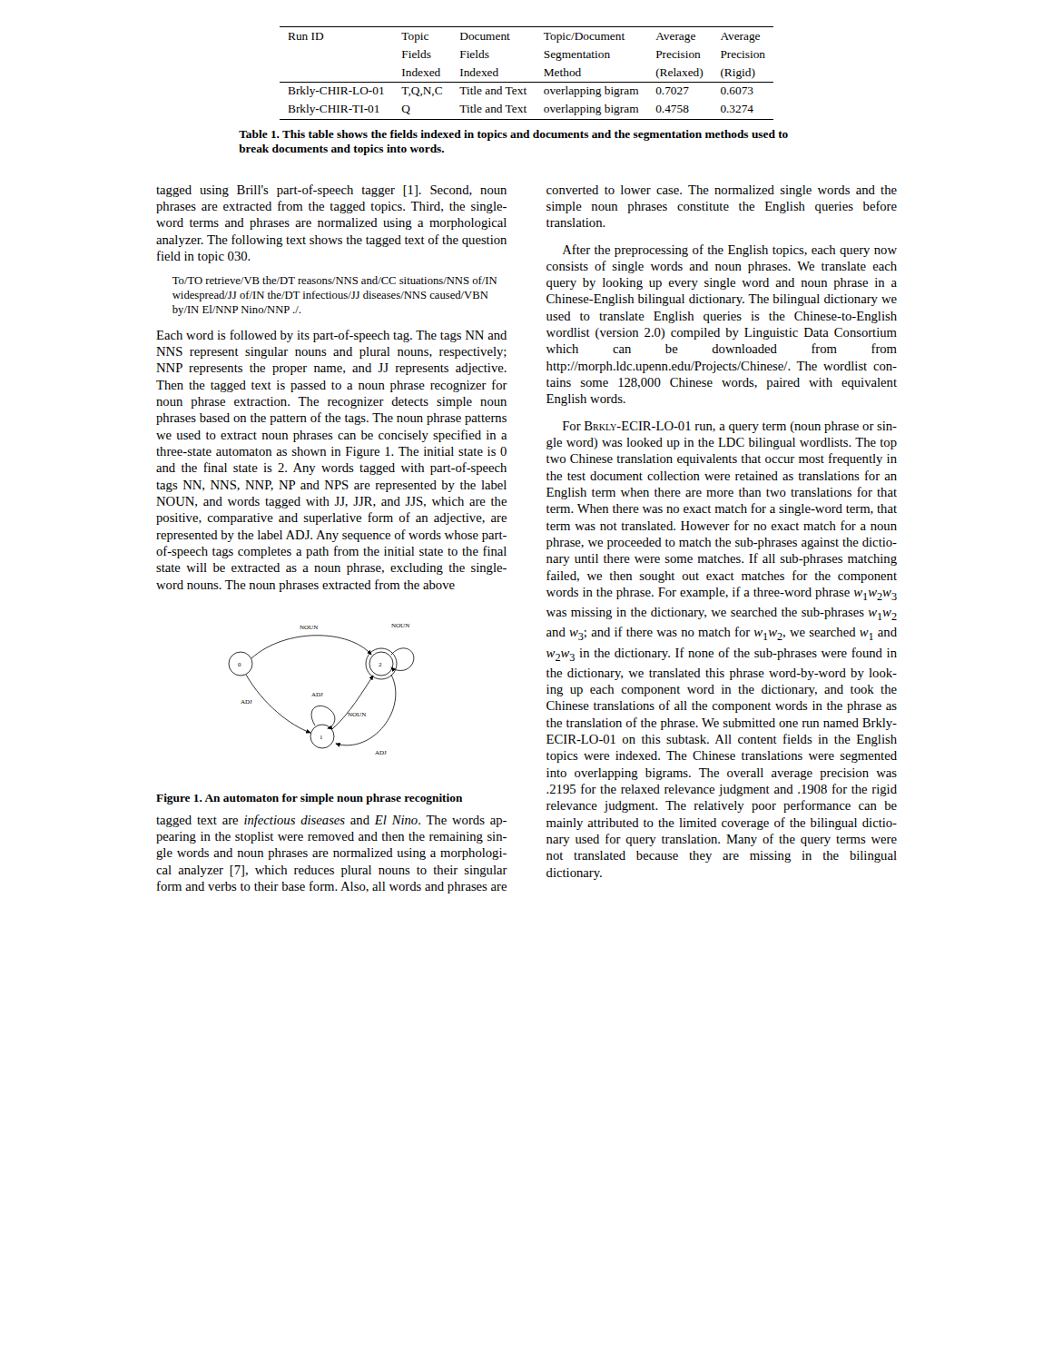| Run ID | Topic | Document | Topic/Document | Average | Average |
| --- | --- | --- | --- | --- | --- |
| | Fields | Fields | Segmentation | Precision | Precision |
| | Indexed | Indexed | Method | (Relaxed) | (Rigid) |
| Brkly-CHIR-LO-01 | T,Q,N,C | Title and Text | overlapping bigram | 0.7027 | 0.6073 |
| Brkly-CHIR-TI-01 | Q | Title and Text | overlapping bigram | 0.4758 | 0.3274 |
Table 1. This table shows the fields indexed in topics and documents and the segmentation methods used to break documents and topics into words.
tagged using Brill's part-of-speech tagger [1]. Second, noun phrases are extracted from the tagged topics. Third, the single-word terms and phrases are normalized using a morphological analyzer. The following text shows the tagged text of the question field in topic 030.
To/TO retrieve/VB the/DT reasons/NNS and/CC situations/NNS of/IN widespread/JJ of/IN the/DT infectious/JJ diseases/NNS caused/VBN by/IN El/NNP Nino/NNP ./.
Each word is followed by its part-of-speech tag. The tags NN and NNS represent singular nouns and plural nouns, respectively; NNP represents the proper name, and JJ represents adjective. Then the tagged text is passed to a noun phrase recognizer for noun phrase extraction. The recognizer detects simple noun phrases based on the pattern of the tags. The noun phrase patterns we used to extract noun phrases can be concisely specified in a three-state automaton as shown in Figure 1. The initial state is 0 and the final state is 2. Any words tagged with part-of-speech tags NN, NNS, NNP, NP and NPS are represented by the label NOUN, and words tagged with JJ, JJR, and JJS, which are the positive, comparative and superlative form of an adjective, are represented by the label ADJ. Any sequence of words whose part-of-speech tags completes a path from the initial state to the final state will be extracted as a noun phrase, excluding the single-word nouns. The noun phrases extracted from the above
0 1 2 NOUN NOUN ADJ ADJ NOUN ADJ
Figure 1. An automaton for simple noun phrase recognition
tagged text are infectious diseases and El Nino. The words appearing in the stoplist were removed and then the remaining single words and noun phrases are normalized using a morphological analyzer [7], which reduces plural nouns to their singular form and verbs to their base form. Also, all words and phrases are converted to lower case. The normalized single words and the simple noun phrases constitute the English queries before translation.
After the preprocessing of the English topics, each query now consists of single words and noun phrases. We translate each query by looking up every single word and noun phrase in a Chinese-English bilingual dictionary. The bilingual dictionary we used to translate English queries is the Chinese-to-English wordlist (version 2.0) compiled by Linguistic Data Consortium which can be downloaded from from http://morph.ldc.upenn.edu/Projects/Chinese/. The wordlist contains some 128,000 Chinese words, paired with equivalent English words.
For Brkly-ECIR-LO-01 run, a query term (noun phrase or single word) was looked up in the LDC bilingual wordlists. The top two Chinese translation equivalents that occur most frequently in the test document collection were retained as translations for an English term when there are more than two translations for that term. When there was no exact match for a single-word term, that term was not translated. However for no exact match for a noun phrase, we proceeded to match the sub-phrases against the dictionary until there were some matches. If all sub-phrases matching failed, we then sought out exact matches for the component words in the phrase. For example, if a three-word phrase w1w2w3 was missing in the dictionary, we searched the sub-phrases w1w2 and w3; and if there was no match for w1w2, we searched w1 and w2w3 in the dictionary. If none of the sub-phrases were found in the dictionary, we translated this phrase word-by-word by looking up each component word in the dictionary, and took the Chinese translations of all the component words in the phrase as the translation of the phrase. We submitted one run named Brkly-ECIR-LO-01 on this subtask. All content fields in the English topics were indexed. The Chinese translations were segmented into overlapping bigrams. The overall average precision was .2195 for the relaxed relevance judgment and .1908 for the rigid relevance judgment. The relatively poor performance can be mainly attributed to the limited coverage of the bilingual dictionary used for query translation. Many of the query terms were not translated because they are missing in the bilingual dictionary.